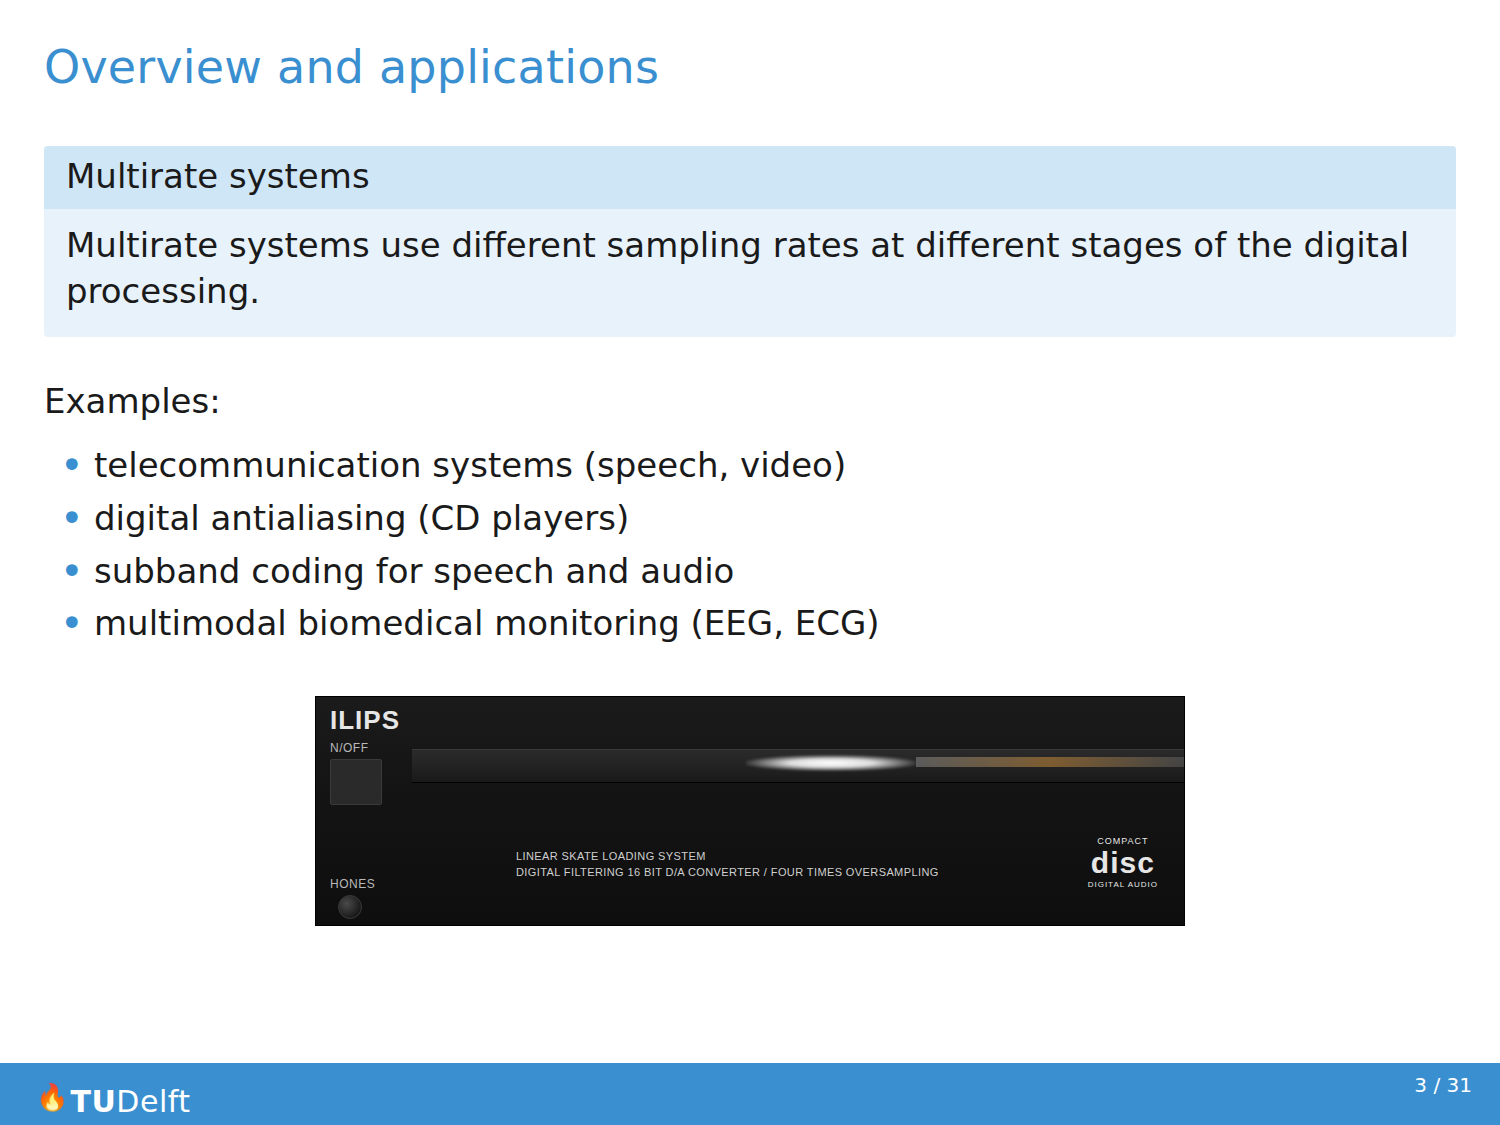Overview and applications
Multirate systems
Multirate systems use different sampling rates at different stages of the digital processing.
Examples:
telecommunication systems (speech, video)
digital antialiasing (CD players)
subband coding for speech and audio
multimodal biomedical monitoring (EEG, ECG)
ILIPS
N/OFF
HONES
Linear Skate Loading System
Digital Filtering 16 Bit D/A Converter / Four Times Oversampling
COMPACT
disc
DIGITAL AUDIO
🔥TUDelft
3 / 31